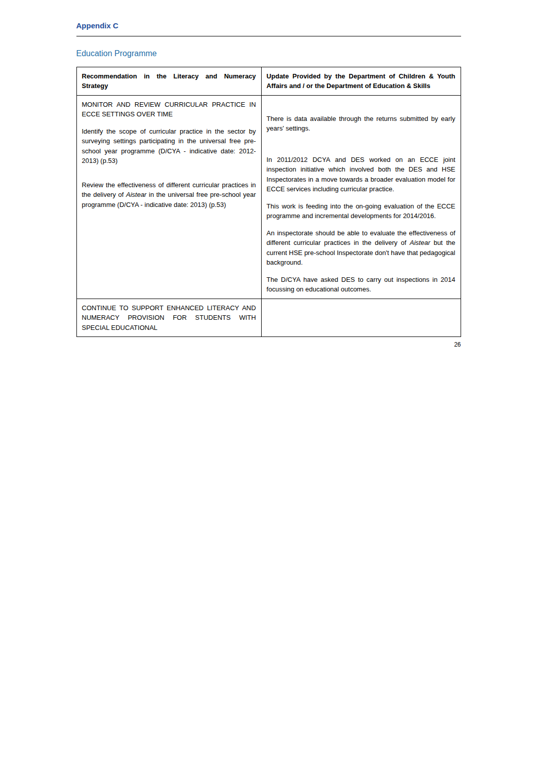Appendix C
Education Programme
| Recommendation in the Literacy and Numeracy Strategy | Update Provided by the Department of Children & Youth Affairs and / or the Department of Education & Skills |
| Monitor and review curricular practice in ECCE settings over time Identify the scope of curricular practice in the sector by surveying settings participating in the universal free pre-school year programme (D/CYA - indicative date: 2012-2013) (p.53) Review the effectiveness of different curricular practices in the delivery of Aistear in the universal free pre-school year programme (D/CYA - indicative date: 2013) (p.53) | There is data available through the returns submitted by early years' settings. In 2011/2012 DCYA and DES worked on an ECCE joint inspection initiative which involved both the DES and HSE Inspectorates in a move towards a broader evaluation model for ECCE services including curricular practice. This work is feeding into the on-going evaluation of the ECCE programme and incremental developments for 2014/2016. An inspectorate should be able to evaluate the effectiveness of different curricular practices in the delivery of Aistear but the current HSE pre-school Inspectorate don't have that pedagogical background. The D/CYA have asked DES to carry out inspections in 2014 focussing on educational outcomes. |
| Continue to support enhanced literacy and numeracy provision for students with special educational | |
26